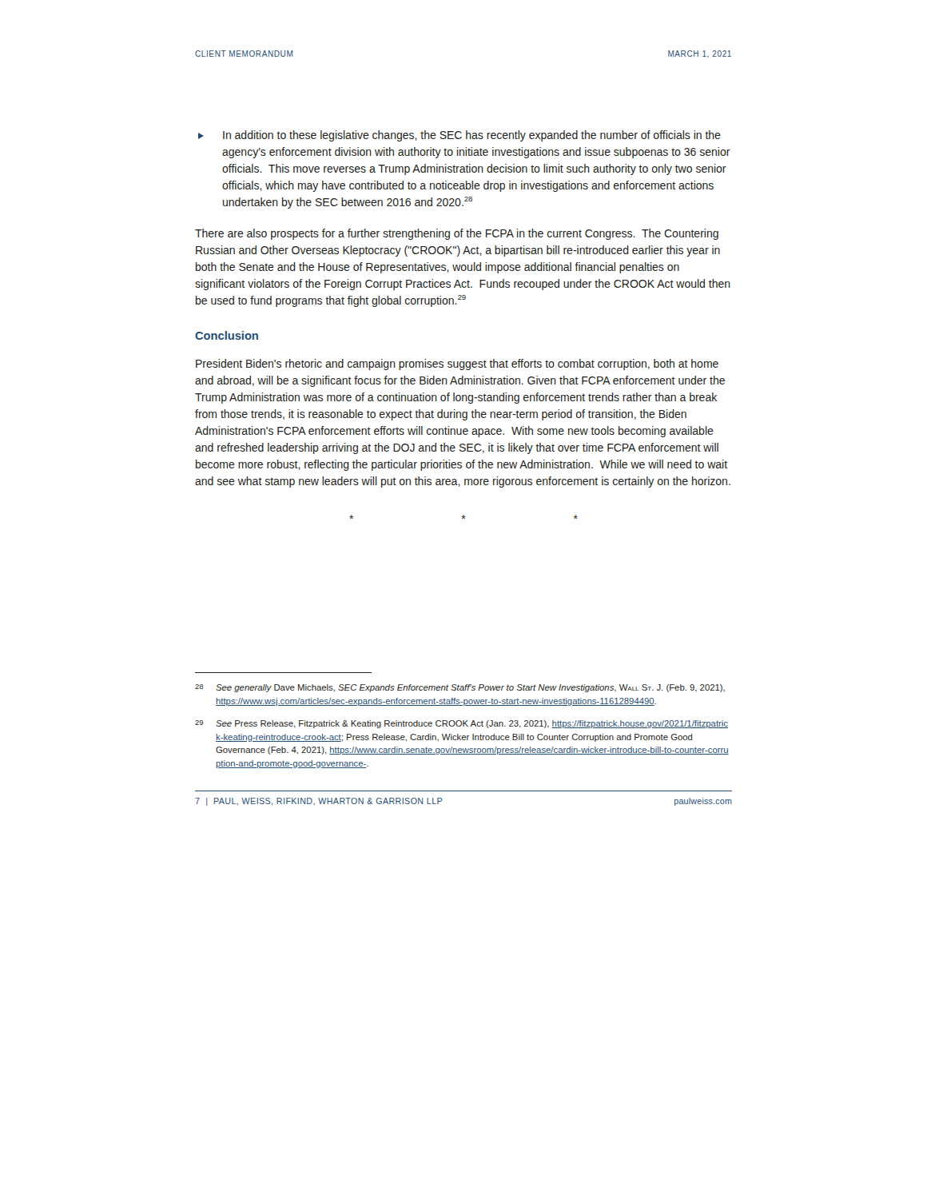Client Memorandum
March 1, 2021
In addition to these legislative changes, the SEC has recently expanded the number of officials in the agency's enforcement division with authority to initiate investigations and issue subpoenas to 36 senior officials. This move reverses a Trump Administration decision to limit such authority to only two senior officials, which may have contributed to a noticeable drop in investigations and enforcement actions undertaken by the SEC between 2016 and 2020.28
There are also prospects for a further strengthening of the FCPA in the current Congress. The Countering Russian and Other Overseas Kleptocracy ("CROOK") Act, a bipartisan bill re-introduced earlier this year in both the Senate and the House of Representatives, would impose additional financial penalties on significant violators of the Foreign Corrupt Practices Act. Funds recouped under the CROOK Act would then be used to fund programs that fight global corruption.29
Conclusion
President Biden's rhetoric and campaign promises suggest that efforts to combat corruption, both at home and abroad, will be a significant focus for the Biden Administration. Given that FCPA enforcement under the Trump Administration was more of a continuation of long-standing enforcement trends rather than a break from those trends, it is reasonable to expect that during the near-term period of transition, the Biden Administration's FCPA enforcement efforts will continue apace. With some new tools becoming available and refreshed leadership arriving at the DOJ and the SEC, it is likely that over time FCPA enforcement will become more robust, reflecting the particular priorities of the new Administration. While we will need to wait and see what stamp new leaders will put on this area, more rigorous enforcement is certainly on the horizon.
* * *
28
See generally Dave Michaels, SEC Expands Enforcement Staff's Power to Start New Investigations, Wall St. J. (Feb. 9, 2021), https://www.wsj.com/articles/sec-expands-enforcement-staffs-power-to-start-new-investigations-11612894490.
29
See Press Release, Fitzpatrick & Keating Reintroduce CROOK Act (Jan. 23, 2021), https://fitzpatrick.house.gov/2021/1/fitzpatrick-keating-reintroduce-crook-act; Press Release, Cardin, Wicker Introduce Bill to Counter Corruption and Promote Good Governance (Feb. 4, 2021), https://www.cardin.senate.gov/newsroom/press/release/cardin-wicker-introduce-bill-to-counter-corruption-and-promote-good-governance-.
7 | PAUL, WEISS, RIFKIND, WHARTON & GARRISON LLP
paulweiss.com